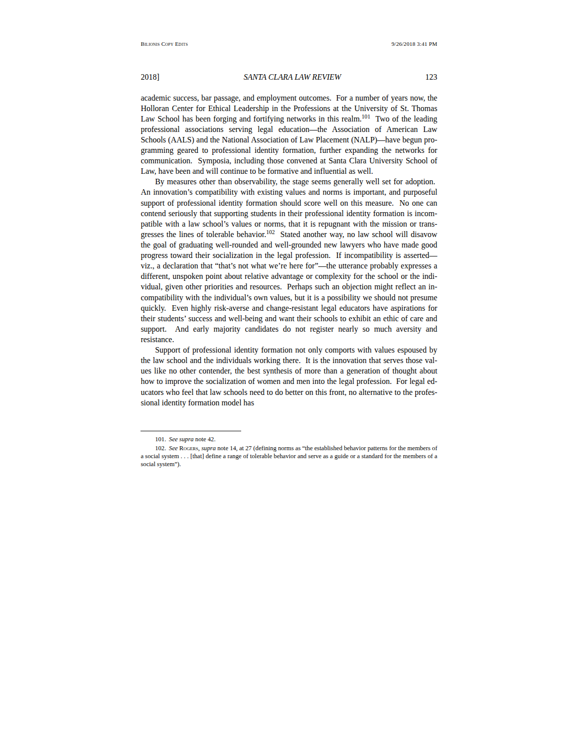Bilionis Copy Edits 9/26/2018 3:41 PM
2018] SANTA CLARA LAW REVIEW 123
academic success, bar passage, and employment outcomes. For a number of years now, the Holloran Center for Ethical Leadership in the Professions at the University of St. Thomas Law School has been forging and fortifying networks in this realm.101 Two of the leading professional associations serving legal education—the Association of American Law Schools (AALS) and the National Association of Law Placement (NALP)—have begun programming geared to professional identity formation, further expanding the networks for communication. Symposia, including those convened at Santa Clara University School of Law, have been and will continue to be formative and influential as well.
By measures other than observability, the stage seems generally well set for adoption. An innovation’s compatibility with existing values and norms is important, and purposeful support of professional identity formation should score well on this measure. No one can contend seriously that supporting students in their professional identity formation is incompatible with a law school’s values or norms, that it is repugnant with the mission or transgresses the lines of tolerable behavior.102 Stated another way, no law school will disavow the goal of graduating well-rounded and well-grounded new lawyers who have made good progress toward their socialization in the legal profession. If incompatibility is asserted—viz., a declaration that “that’s not what we’re here for”—the utterance probably expresses a different, unspoken point about relative advantage or complexity for the school or the individual, given other priorities and resources. Perhaps such an objection might reflect an incompatibility with the individual’s own values, but it is a possibility we should not presume quickly. Even highly risk-averse and change-resistant legal educators have aspirations for their students’ success and well-being and want their schools to exhibit an ethic of care and support. And early majority candidates do not register nearly so much aversity and resistance.
Support of professional identity formation not only comports with values espoused by the law school and the individuals working there. It is the innovation that serves those values like no other contender, the best synthesis of more than a generation of thought about how to improve the socialization of women and men into the legal profession. For legal educators who feel that law schools need to do better on this front, no alternative to the professional identity formation model has
101. See supra note 42.
102. See Rogers, supra note 14, at 27 (defining norms as “the established behavior patterns for the members of a social system . . . [that] define a range of tolerable behavior and serve as a guide or a standard for the members of a social system”).